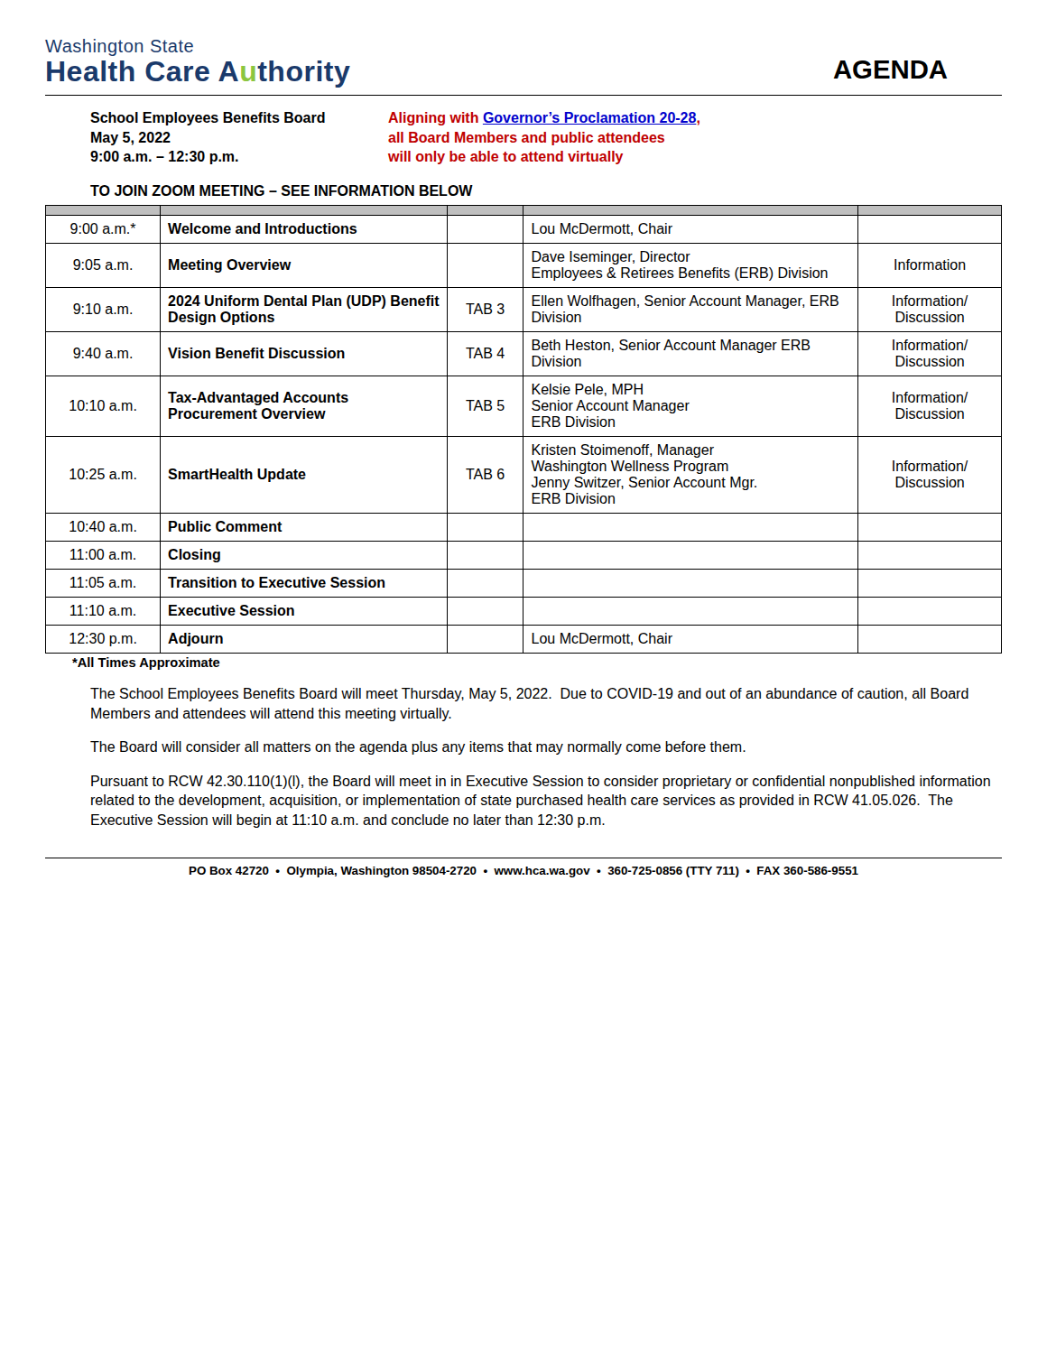Washington State
Health Care Authority
AGENDA
School Employees Benefits Board
May 5, 2022
9:00 a.m. – 12:30 p.m.
Aligning with Governor’s Proclamation 20-28,
all Board Members and public attendees
will only be able to attend virtually
TO JOIN ZOOM MEETING – SEE INFORMATION BELOW
| 9:00 a.m.* | Welcome and Introductions | | Lou McDermott, Chair | |
| 9:05 a.m. | Meeting Overview | | Dave Iseminger, Director Employees & Retirees Benefits (ERB) Division | Information |
| 9:10 a.m. | 2024 Uniform Dental Plan (UDP) Benefit Design Options | TAB 3 | Ellen Wolfhagen, Senior Account Manager, ERB Division | Information/ Discussion |
| 9:40 a.m. | Vision Benefit Discussion | TAB 4 | Beth Heston, Senior Account Manager ERB Division | Information/ Discussion |
| 10:10 a.m. | Tax-Advantaged Accounts Procurement Overview | TAB 5 | Kelsie Pele, MPH Senior Account Manager ERB Division | Information/ Discussion |
| 10:25 a.m. | SmartHealth Update | TAB 6 | Kristen Stoimenoff, Manager Washington Wellness Program Jenny Switzer, Senior Account Mgr. ERB Division | Information/ Discussion |
| 10:40 a.m. | Public Comment | | | |
| 11:00 a.m. | Closing | | | |
| 11:05 a.m. | Transition to Executive Session | | | |
| 11:10 a.m. | Executive Session | | | |
| 12:30 p.m. | Adjourn | | Lou McDermott, Chair | |
*All Times Approximate
The School Employees Benefits Board will meet Thursday, May 5, 2022. Due to COVID-19 and out of an abundance of caution, all Board Members and attendees will attend this meeting virtually.
The Board will consider all matters on the agenda plus any items that may normally come before them.
Pursuant to RCW 42.30.110(1)(l), the Board will meet in in Executive Session to consider proprietary or confidential nonpublished information related to the development, acquisition, or implementation of state purchased health care services as provided in RCW 41.05.026. The Executive Session will begin at 11:10 a.m. and conclude no later than 12:30 p.m.
PO Box 42720 • Olympia, Washington 98504-2720 • www.hca.wa.gov • 360-725-0856 (TTY 711) • FAX 360-586-9551